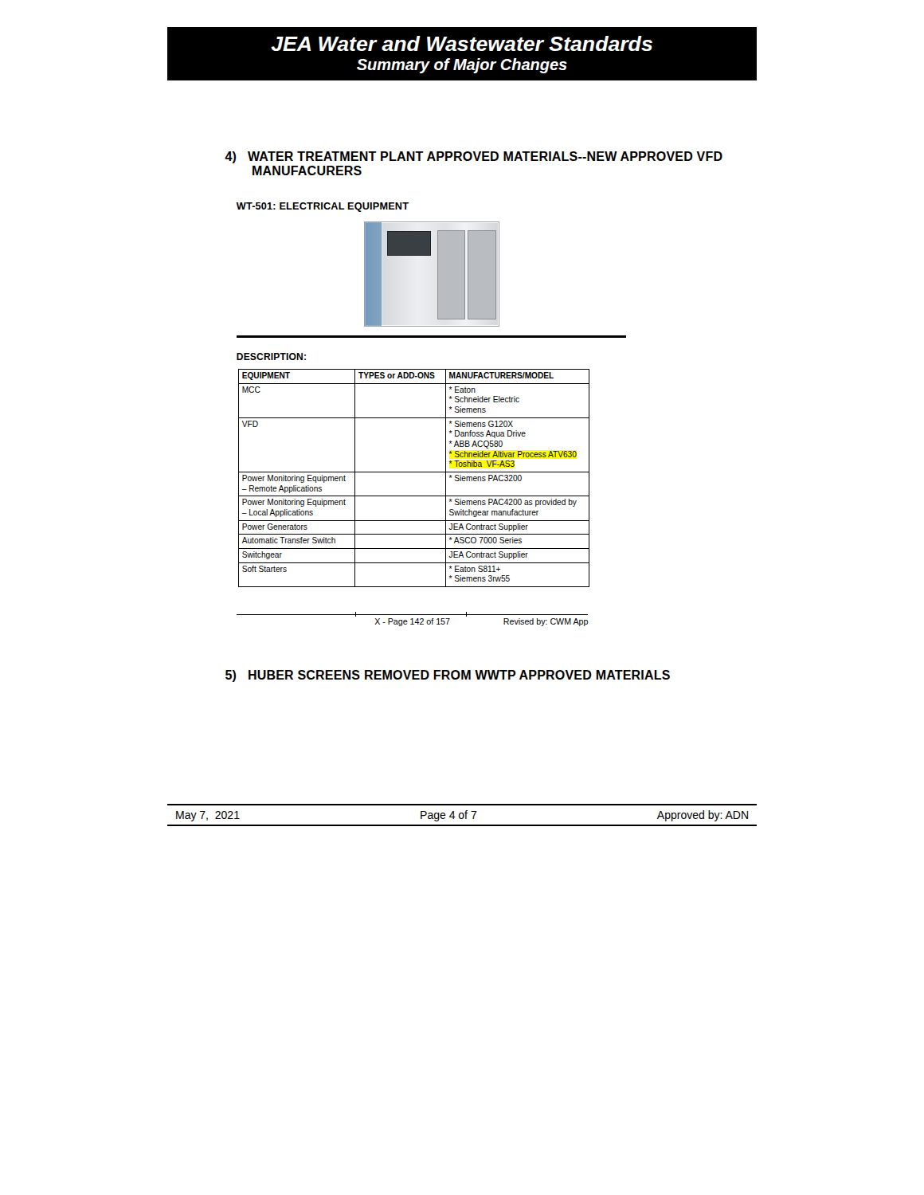JEA Water and Wastewater Standards
Summary of Major Changes
4) WATER TREATMENT PLANT APPROVED MATERIALS--NEW APPROVED VFD MANUFACURERS
WT-501: ELECTRICAL EQUIPMENT
DESCRIPTION:
| EQUIPMENT | TYPES or ADD-ONS | MANUFACTURERS/MODEL |
| --- | --- | --- |
| MCC | | * Eaton * Schneider Electric * Siemens |
| VFD | | * Siemens G120X * Danfoss Aqua Drive * ABB ACQ580 * Schneider Altivar Process ATV630 * Toshiba VF-AS3 |
| Power Monitoring Equipment – Remote Applications | | * Siemens PAC3200 |
| Power Monitoring Equipment – Local Applications | | * Siemens PAC4200 as provided by Switchgear manufacturer |
| Power Generators | | JEA Contract Supplier |
| Automatic Transfer Switch | | * ASCO 7000 Series |
| Switchgear | | JEA Contract Supplier |
| Soft Starters | | * Eaton S811+ * Siemens 3rw55 |
X - Page 142 of 157 Revised by: CWM App
5) HUBER SCREENS REMOVED FROM WWTP APPROVED MATERIALS
May 7, 2021 Page 4 of 7 Approved by: ADN